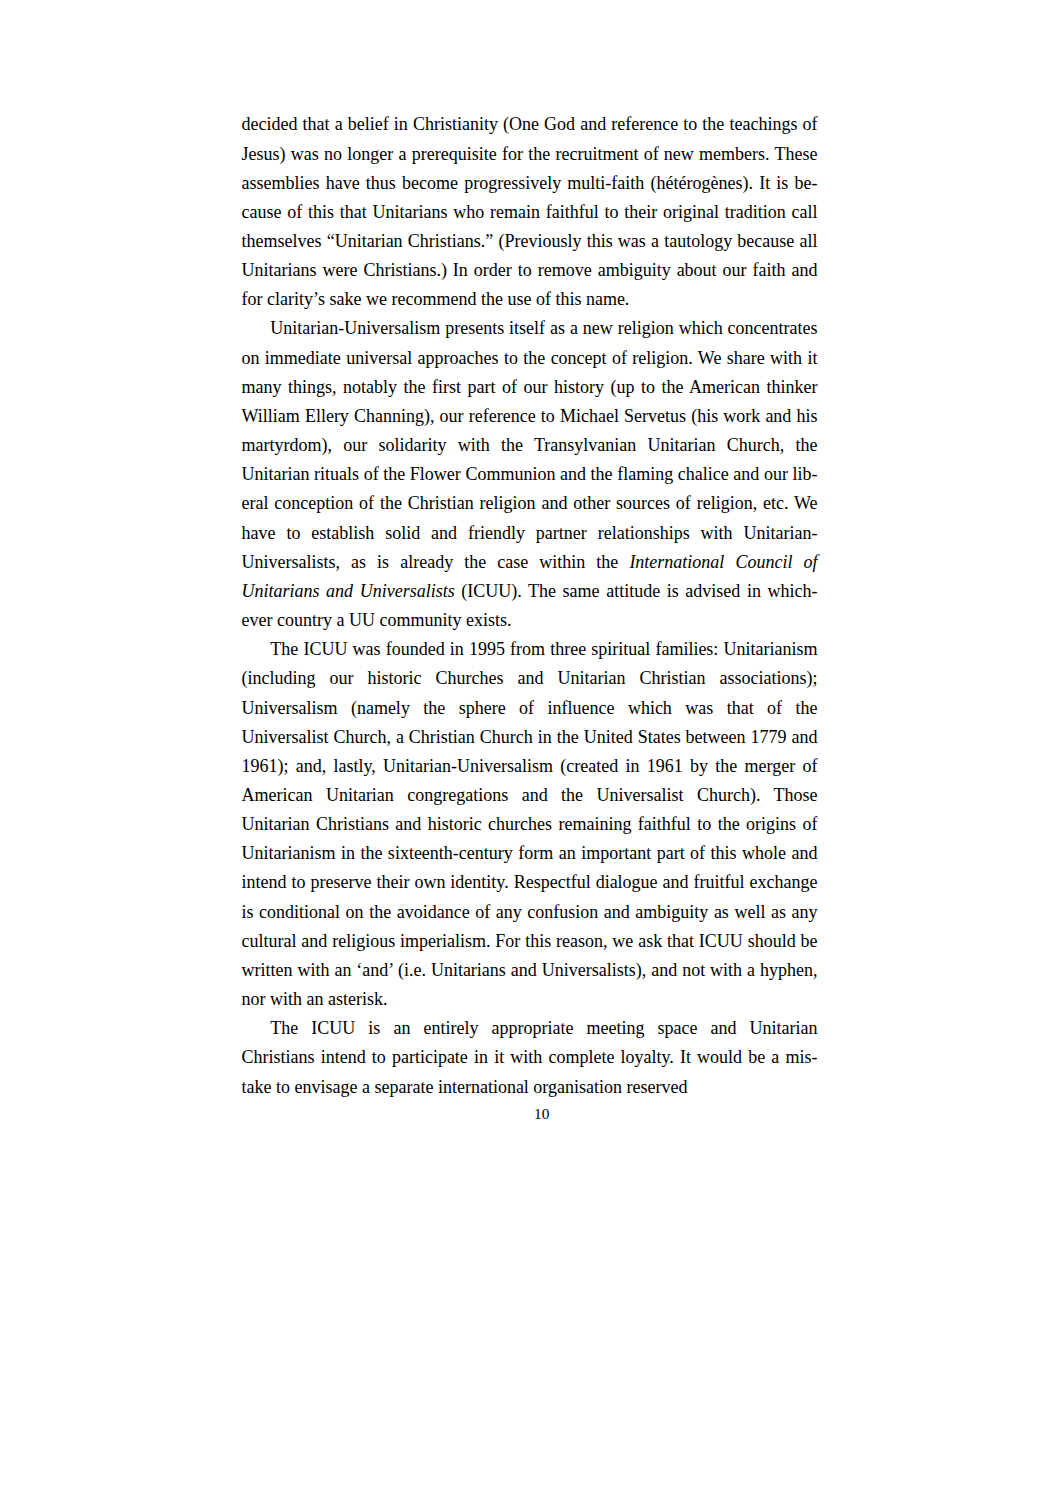decided that a belief in Christianity (One God and reference to the teachings of Jesus) was no longer a prerequisite for the recruitment of new members. These assemblies have thus become progressively multi-faith (hétérogènes). It is because of this that Unitarians who remain faithful to their original tradition call themselves “Unitarian Christians.” (Previously this was a tautology because all Unitarians were Christians.) In order to remove ambiguity about our faith and for clarity’s sake we recommend the use of this name.
Unitarian-Universalism presents itself as a new religion which concentrates on immediate universal approaches to the concept of religion. We share with it many things, notably the first part of our history (up to the American thinker William Ellery Channing), our reference to Michael Servetus (his work and his martyrdom), our solidarity with the Transylvanian Unitarian Church, the Unitarian rituals of the Flower Communion and the flaming chalice and our liberal conception of the Christian religion and other sources of religion, etc. We have to establish solid and friendly partner relationships with Unitarian-Universalists, as is already the case within the International Council of Unitarians and Universalists (ICUU). The same attitude is advised in whichever country a UU community exists.
The ICUU was founded in 1995 from three spiritual families: Unitarianism (including our historic Churches and Unitarian Christian associations); Universalism (namely the sphere of influence which was that of the Universalist Church, a Christian Church in the United States between 1779 and 1961); and, lastly, Unitarian-Universalism (created in 1961 by the merger of American Unitarian congregations and the Universalist Church). Those Unitarian Christians and historic churches remaining faithful to the origins of Unitarianism in the sixteenth-century form an important part of this whole and intend to preserve their own identity. Respectful dialogue and fruitful exchange is conditional on the avoidance of any confusion and ambiguity as well as any cultural and religious imperialism. For this reason, we ask that ICUU should be written with an ‘and’ (i.e. Unitarians and Universalists), and not with a hyphen, nor with an asterisk.
The ICUU is an entirely appropriate meeting space and Unitarian Christians intend to participate in it with complete loyalty. It would be a mistake to envisage a separate international organisation reserved
10